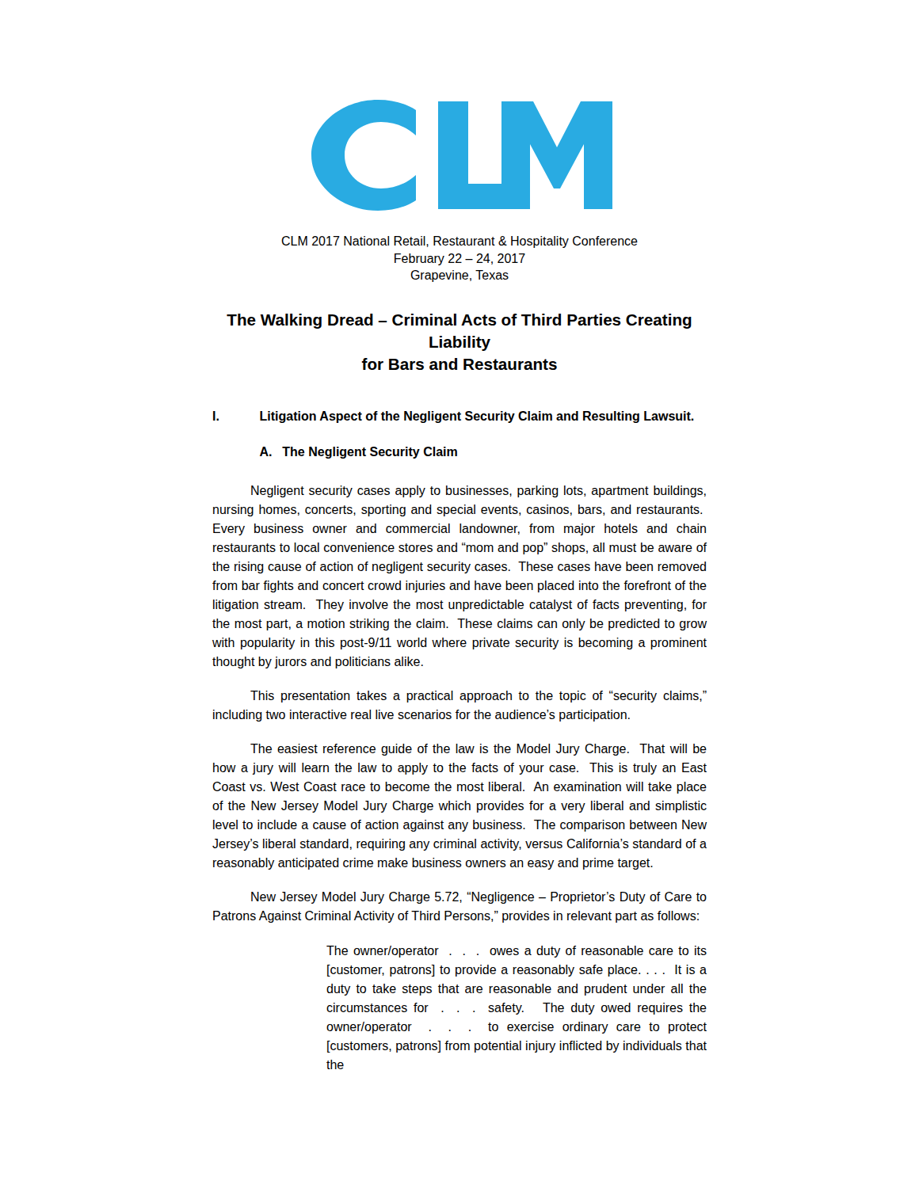CLM 2017 National Retail, Restaurant & Hospitality Conference
February 22 – 24, 2017
Grapevine, Texas
The Walking Dread – Criminal Acts of Third Parties Creating Liability
for Bars and Restaurants
I. Litigation Aspect of the Negligent Security Claim and Resulting Lawsuit.
A. The Negligent Security Claim
Negligent security cases apply to businesses, parking lots, apartment buildings, nursing homes, concerts, sporting and special events, casinos, bars, and restaurants. Every business owner and commercial landowner, from major hotels and chain restaurants to local convenience stores and “mom and pop” shops, all must be aware of the rising cause of action of negligent security cases. These cases have been removed from bar fights and concert crowd injuries and have been placed into the forefront of the litigation stream. They involve the most unpredictable catalyst of facts preventing, for the most part, a motion striking the claim. These claims can only be predicted to grow with popularity in this post-9/11 world where private security is becoming a prominent thought by jurors and politicians alike.
This presentation takes a practical approach to the topic of “security claims,” including two interactive real live scenarios for the audience’s participation.
The easiest reference guide of the law is the Model Jury Charge. That will be how a jury will learn the law to apply to the facts of your case. This is truly an East Coast vs. West Coast race to become the most liberal. An examination will take place of the New Jersey Model Jury Charge which provides for a very liberal and simplistic level to include a cause of action against any business. The comparison between New Jersey’s liberal standard, requiring any criminal activity, versus California’s standard of a reasonably anticipated crime make business owners an easy and prime target.
New Jersey Model Jury Charge 5.72, “Negligence – Proprietor’s Duty of Care to Patrons Against Criminal Activity of Third Persons,” provides in relevant part as follows:
The owner/operator . . . owes a duty of reasonable care to its [customer, patrons] to provide a reasonably safe place. . . . It is a duty to take steps that are reasonable and prudent under all the circumstances for . . . safety. The duty owed requires the owner/operator . . . to exercise ordinary care to protect [customers, patrons] from potential injury inflicted by individuals that the